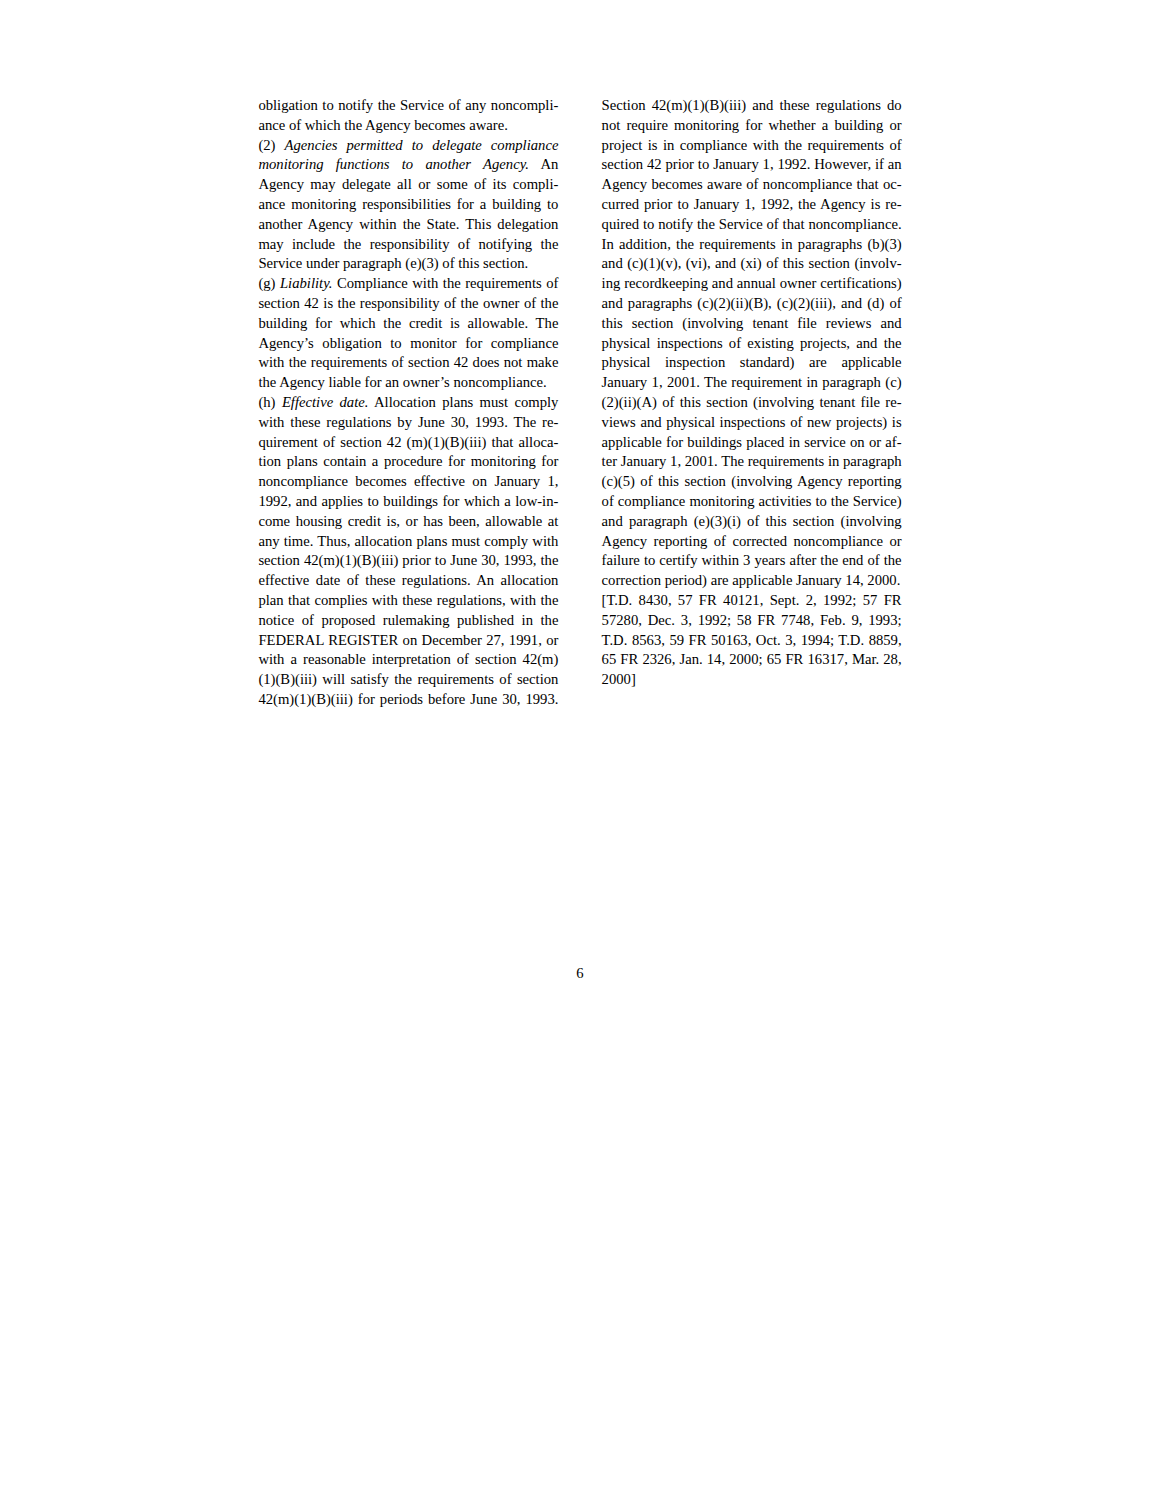obligation to notify the Service of any noncompliance of which the Agency becomes aware.
(2) Agencies permitted to delegate compliance monitoring functions to another Agency. An Agency may delegate all or some of its compliance monitoring responsibilities for a building to another Agency within the State. This delegation may include the responsibility of notifying the Service under paragraph (e)(3) of this section.
(g) Liability. Compliance with the requirements of section 42 is the responsibility of the owner of the building for which the credit is allowable. The Agency’s obligation to monitor for compliance with the requirements of section 42 does not make the Agency liable for an owner’s noncompliance.
(h) Effective date. Allocation plans must comply with these regulations by June 30, 1993. The requirement of section 42 (m)(1)(B)(iii) that allocation plans contain a procedure for monitoring for noncompliance becomes effective on January 1, 1992, and applies to buildings for which a low-income housing credit is, or has been, allowable at any time. Thus, allocation plans must comply with section 42(m)(1)(B)(iii) prior to June 30, 1993, the effective date of these regulations. An allocation plan that complies with these regulations, with the notice of proposed rulemaking published in the FEDERAL REGISTER on December 27, 1991, or with a reasonable interpretation of section 42(m)(1)(B)(iii) will satisfy the requirements of section 42(m)(1)(B)(iii) for periods before June 30, 1993. Section 42(m)(1)(B)(iii) and these regulations do not require monitoring for whether a building or project is in compliance with the requirements of section 42 prior to January 1, 1992. However, if an Agency becomes aware of noncompliance that occurred prior to January 1, 1992, the Agency is required to notify the Service of that noncompliance. In addition, the requirements in paragraphs (b)(3) and (c)(1)(v), (vi), and (xi) of this section (involving recordkeeping and annual owner certifications) and paragraphs (c)(2)(ii)(B), (c)(2)(iii), and (d) of this section (involving tenant file reviews and physical inspections of existing projects, and the physical inspection standard) are applicable January 1, 2001. The requirement in paragraph (c)(2)(ii)(A) of this section (involving tenant file reviews and physical inspections of new projects) is applicable for buildings placed in service on or after January 1, 2001. The requirements in paragraph (c)(5) of this section (involving Agency reporting of compliance monitoring activities to the Service) and paragraph (e)(3)(i) of this section (involving Agency reporting of corrected noncompliance or failure to certify within 3 years after the end of the correction period) are applicable January 14, 2000.
[T.D. 8430, 57 FR 40121, Sept. 2, 1992; 57 FR 57280, Dec. 3, 1992; 58 FR 7748, Feb. 9, 1993; T.D. 8563, 59 FR 50163, Oct. 3, 1994; T.D. 8859, 65 FR 2326, Jan. 14, 2000; 65 FR 16317, Mar. 28, 2000]
6